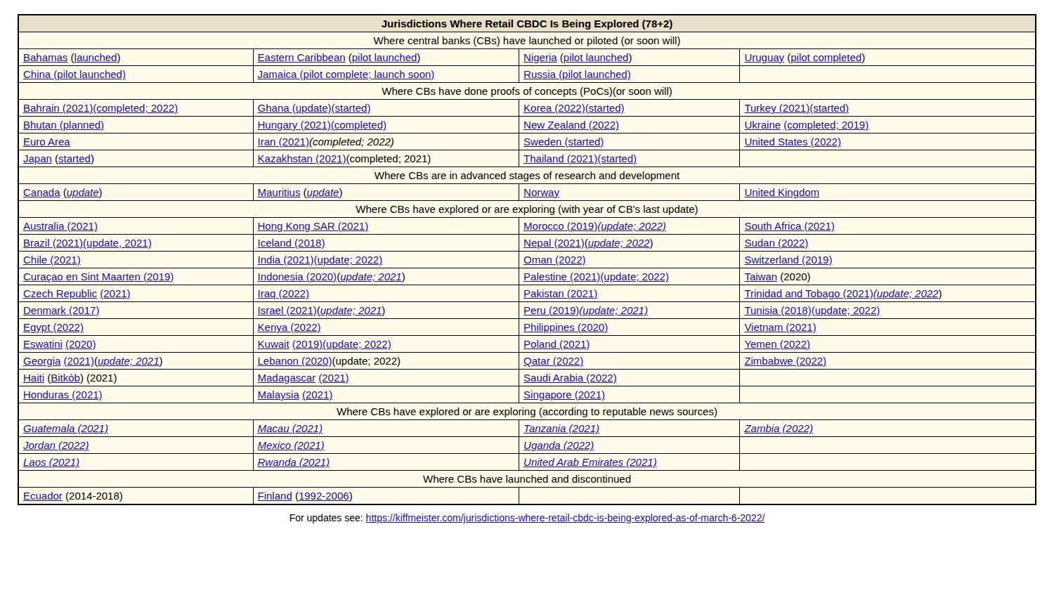| Jurisdictions Where Retail CBDC Is Being Explored (78+2) |
| Where central banks (CBs) have launched or piloted (or soon will) |
| Bahamas ( launched ) | Eastern Caribbean ( pilot launched ) | Nigeria ( pilot launched ) | Uruguay ( pilot completed ) |
| China (pilot launched) | Jamaica (pilot complete; launch soon) | Russia (pilot launched) | |
| Where CBs have done proofs of concepts (PoCs)(or soon will) |
| Bahrain (2021) (completed; 2022) | Ghana (update) (started) | Korea (2022) (started) | Turkey (2021) (started) |
| Bhutan (planned) | Hungary (2021) (completed) | New Zealand (2022) | Ukraine (completed; 2019) |
| Euro Area | Iran (2021) (completed; 2022) | Sweden (started) | United States (2022) |
| Japan ( started ) | Kazakhstan (2021) (completed; 2021) | Thailand (2021) (started) | |
| Where CBs are in advanced stages of research and development |
| Canada ( update ) | Mauritius ( update ) | Norway | United Kingdom |
| Where CBs have explored or are exploring (with year of CB's last update) |
| Australia (2021) | Hong Kong SAR (2021) | Morocco (2019) (update; 2022) | South Africa (2021) |
| Brazil (2021) (update, 2021) | Iceland (2018) | Nepal (2021) ( update; 2022 ) | Sudan (2022) |
| Chile (2021) | India (2021) (update; 2022) | Oman (2022) | Switzerland (2019) |
| Curaçao en Sint Maarten (2019) | Indonesia (2020) ( update; 2021 ) | Palestine (2021) (update; 2022) | Taiwan (2020) |
| Czech Republic (2021) | Iraq (2022) | Pakistan (2021) | Trinidad and Tobago (2021) (update; 2022 ) |
| Denmark (2017) | Israel (2021) ( update; 2021 ) | Peru (2019) (update; 2021) | Tunisia (2018) (update; 2022) |
| Egypt (2022) | Kenya (2022) | Philippines (2020) | Vietnam (2021) |
| Eswatini (2020) | Kuwait (2019) (update; 2022) | Poland (2021) | Yemen (2022) |
| Georgia (2021) ( update; 2021 ) | Lebanon (2020) (update; 2022) | Qatar (2022) | Zimbabwe (2022) |
| Haiti ( Bitkòb ) (2021) | Madagascar (2021) | Saudi Arabia (2022) | |
| Honduras (2021) | Malaysia (2021) | Singapore (2021) | |
| Where CBs have explored or are exploring (according to reputable news sources) |
| Guatemala (2021) | Macau (2021) | Tanzania (2021) | Zambia (2022) |
| Jordan (2022) | Mexico (2021) | Uganda (2022) | |
| Laos (2021) | Rwanda (2021) | United Arab Emirates (2021) | |
| Where CBs have launched and discontinued |
| Ecuador (2014-2018) | Finland ( 1992-2006 ) | | |
For updates see: https://kiffmeister.com/jurisdictions-where-retail-cbdc-is-being-explored-as-of-march-6-2022/